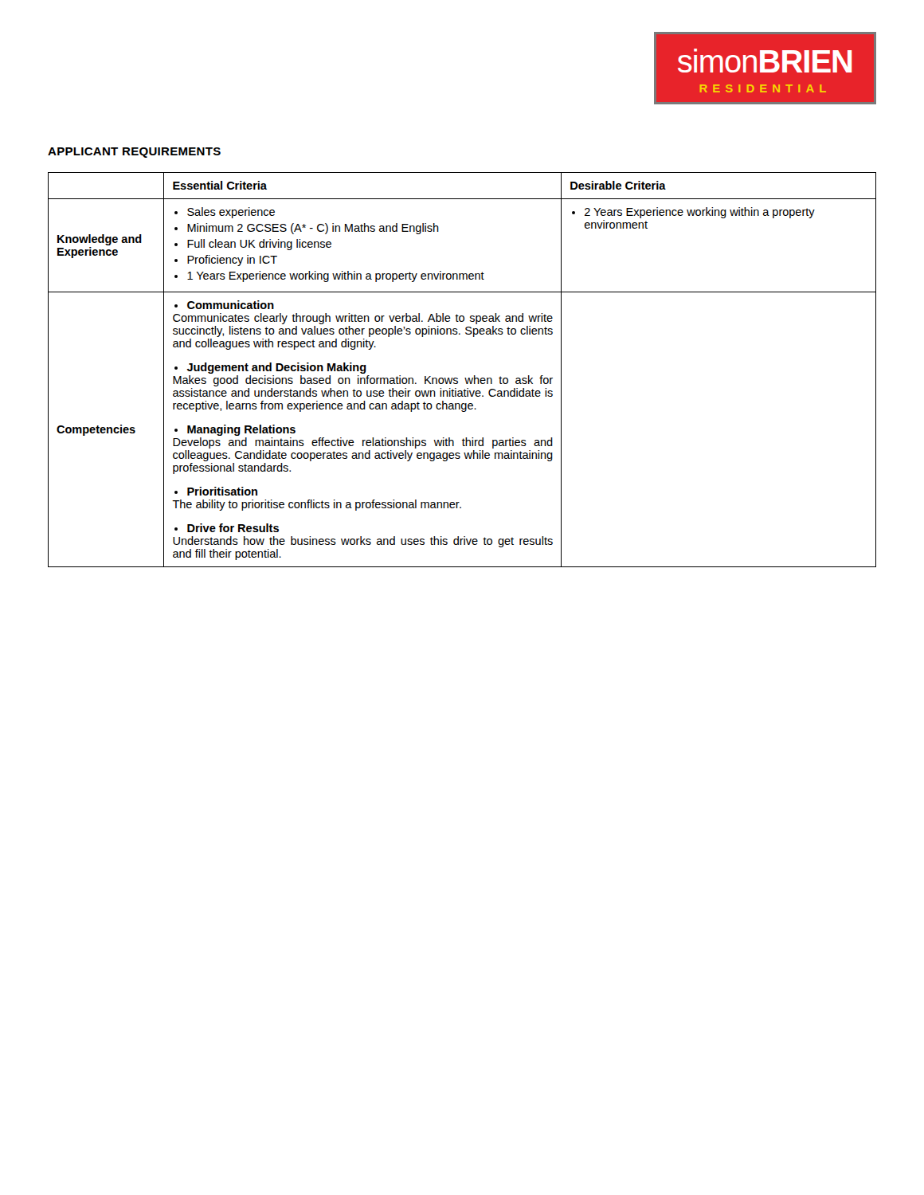simon BRIEN
RESIDENTIAL
APPLICANT REQUIREMENTS
| | Essential Criteria | Desirable Criteria |
| --- | --- | --- |
| Knowledge and Experience | Sales experience Minimum 2 GCSES (A* - C) in Maths and English Full clean UK driving license Proficiency in ICT 1 Years Experience working within a property environment | 2 Years Experience working within a property environment |
| Competencies | Communication Communicates clearly through written or verbal. Able to speak and write succinctly, listens to and values other people’s opinions. Speaks to clients and colleagues with respect and dignity. Judgement and Decision Making Makes good decisions based on information. Knows when to ask for assistance and understands when to use their own initiative. Candidate is receptive, learns from experience and can adapt to change. Managing Relations Develops and maintains effective relationships with third parties and colleagues. Candidate cooperates and actively engages while maintaining professional standards. Prioritisation The ability to prioritise conflicts in a professional manner. Drive for Results Understands how the business works and uses this drive to get results and fill their potential. | |